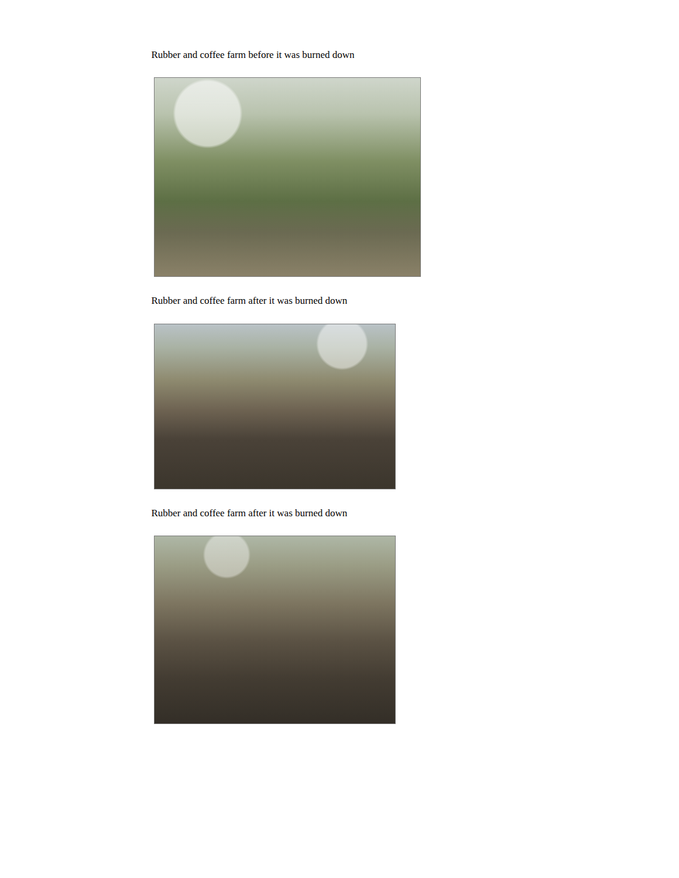Rubber and coffee farm before it was burned down
Rubber and coffee farm after it was burned down
Rubber and coffee farm after it was burned down